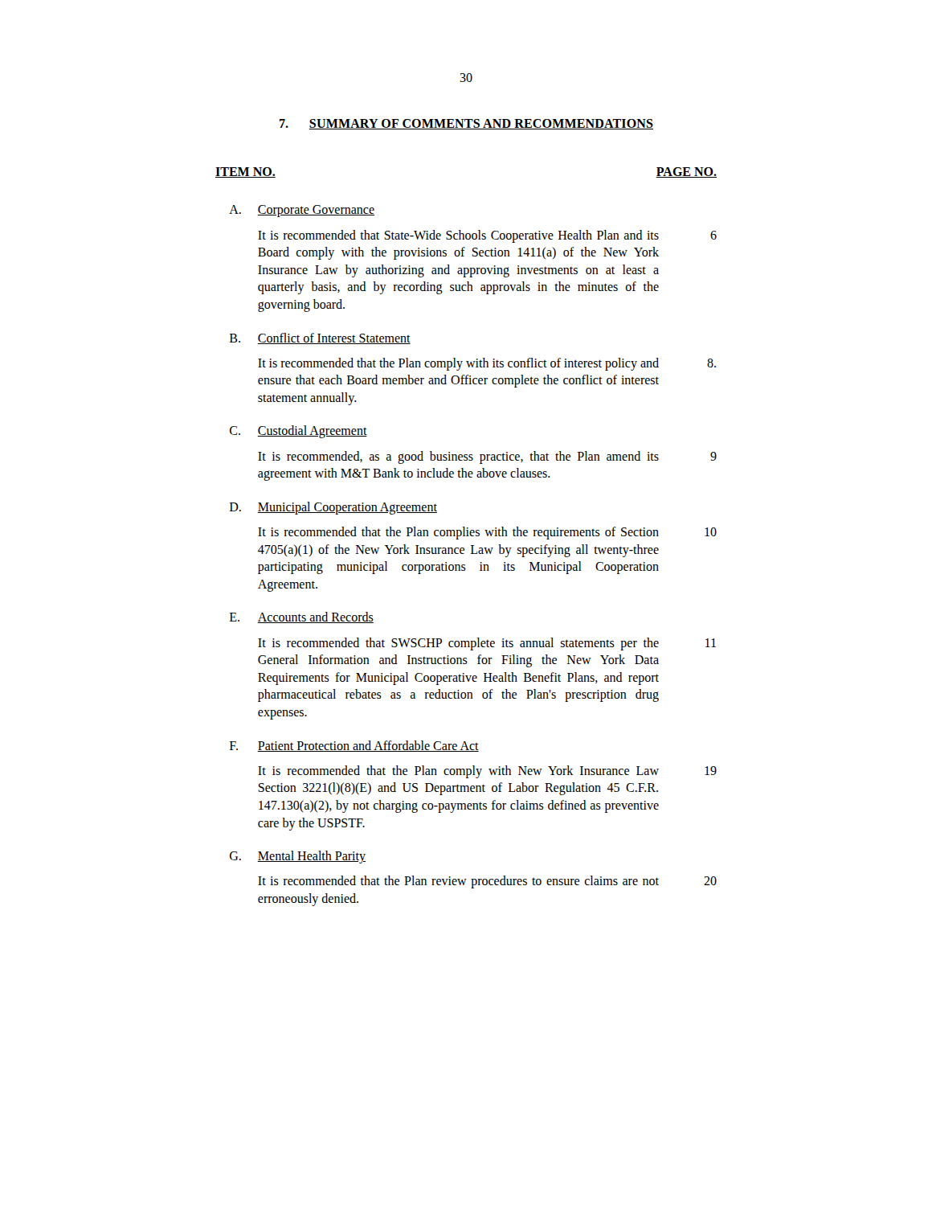30
7. SUMMARY OF COMMENTS AND RECOMMENDATIONS
ITEM NO. PAGE NO.
A.
Corporate Governance
It is recommended that State-Wide Schools Cooperative Health Plan and its Board comply with the provisions of Section 1411(a) of the New York Insurance Law by authorizing and approving investments on at least a quarterly basis, and by recording such approvals in the minutes of the governing board.
6
B.
Conflict of Interest Statement
It is recommended that the Plan comply with its conflict of interest policy and ensure that each Board member and Officer complete the conflict of interest statement annually.
8.
C.
Custodial Agreement
It is recommended, as a good business practice, that the Plan amend its agreement with M&T Bank to include the above clauses.
9
D.
Municipal Cooperation Agreement
It is recommended that the Plan complies with the requirements of Section 4705(a)(1) of the New York Insurance Law by specifying all twenty-three participating municipal corporations in its Municipal Cooperation Agreement.
10
E.
Accounts and Records
It is recommended that SWSCHP complete its annual statements per the General Information and Instructions for Filing the New York Data Requirements for Municipal Cooperative Health Benefit Plans, and report pharmaceutical rebates as a reduction of the Plan's prescription drug expenses.
11
F.
Patient Protection and Affordable Care Act
It is recommended that the Plan comply with New York Insurance Law Section 3221(l)(8)(E) and US Department of Labor Regulation 45 C.F.R. 147.130(a)(2), by not charging co-payments for claims defined as preventive care by the USPSTF.
19
G.
Mental Health Parity
It is recommended that the Plan review procedures to ensure claims are not erroneously denied.
20